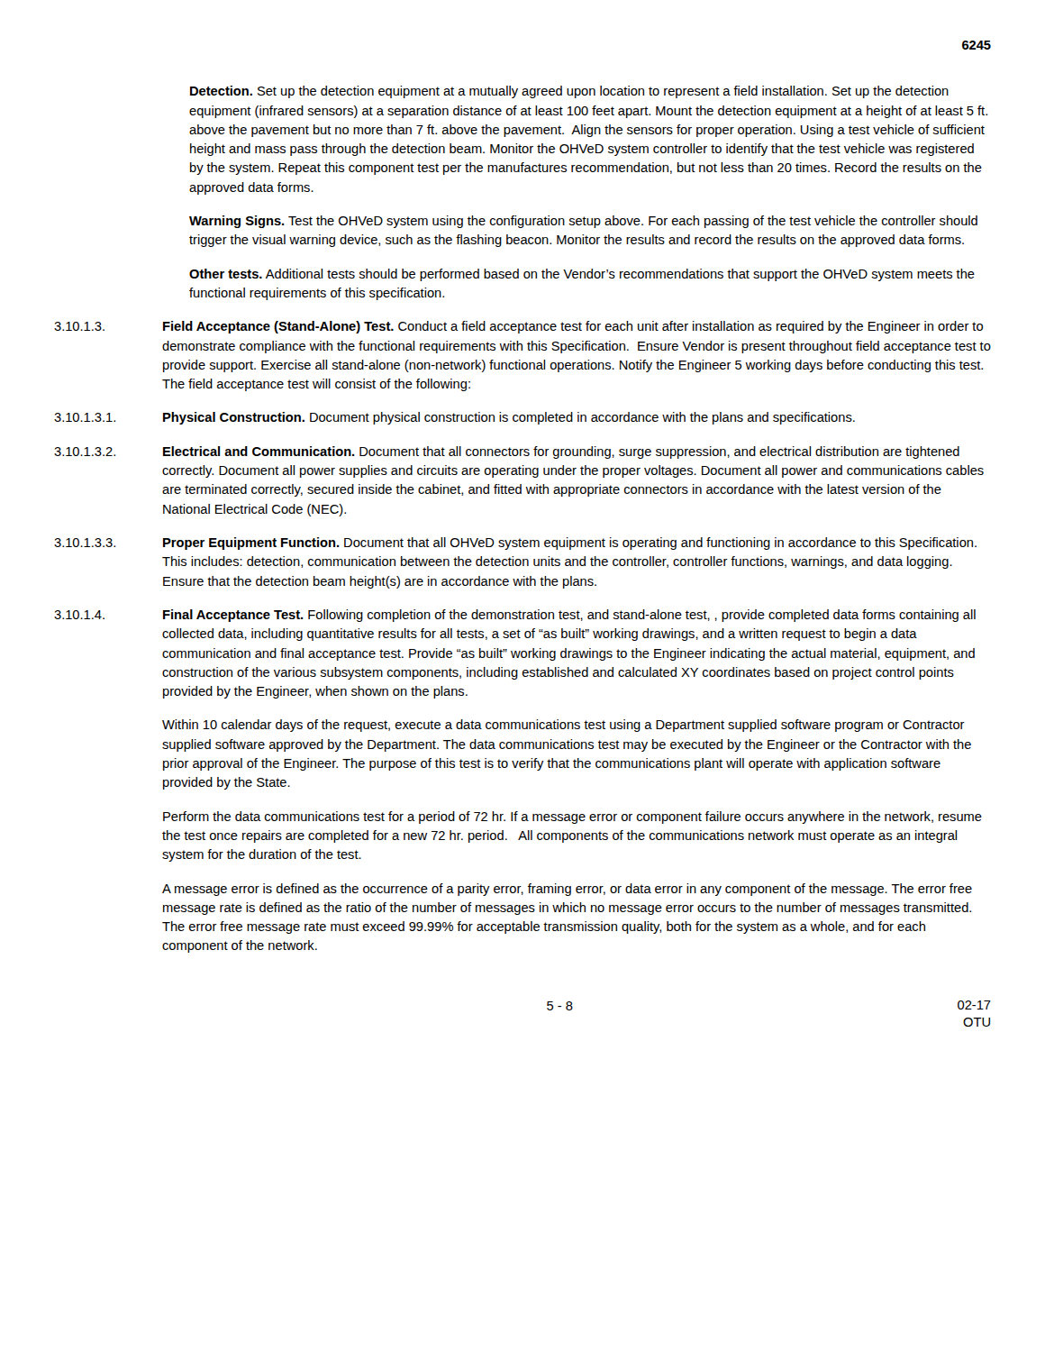6245
Detection. Set up the detection equipment at a mutually agreed upon location to represent a field installation. Set up the detection equipment (infrared sensors) at a separation distance of at least 100 feet apart. Mount the detection equipment at a height of at least 5 ft. above the pavement but no more than 7 ft. above the pavement. Align the sensors for proper operation. Using a test vehicle of sufficient height and mass pass through the detection beam. Monitor the OHVeD system controller to identify that the test vehicle was registered by the system. Repeat this component test per the manufactures recommendation, but not less than 20 times. Record the results on the approved data forms.
Warning Signs. Test the OHVeD system using the configuration setup above. For each passing of the test vehicle the controller should trigger the visual warning device, such as the flashing beacon. Monitor the results and record the results on the approved data forms.
Other tests. Additional tests should be performed based on the Vendor’s recommendations that support the OHVeD system meets the functional requirements of this specification.
3.10.1.3.
Field Acceptance (Stand-Alone) Test. Conduct a field acceptance test for each unit after installation as required by the Engineer in order to demonstrate compliance with the functional requirements with this Specification. Ensure Vendor is present throughout field acceptance test to provide support. Exercise all stand-alone (non-network) functional operations. Notify the Engineer 5 working days before conducting this test. The field acceptance test will consist of the following:
3.10.1.3.1.
Physical Construction. Document physical construction is completed in accordance with the plans and specifications.
3.10.1.3.2.
Electrical and Communication. Document that all connectors for grounding, surge suppression, and electrical distribution are tightened correctly. Document all power supplies and circuits are operating under the proper voltages. Document all power and communications cables are terminated correctly, secured inside the cabinet, and fitted with appropriate connectors in accordance with the latest version of the National Electrical Code (NEC).
3.10.1.3.3.
Proper Equipment Function. Document that all OHVeD system equipment is operating and functioning in accordance to this Specification. This includes: detection, communication between the detection units and the controller, controller functions, warnings, and data logging. Ensure that the detection beam height(s) are in accordance with the plans.
3.10.1.4.
Final Acceptance Test. Following completion of the demonstration test, and stand-alone test, , provide completed data forms containing all collected data, including quantitative results for all tests, a set of “as built” working drawings, and a written request to begin a data communication and final acceptance test. Provide “as built” working drawings to the Engineer indicating the actual material, equipment, and construction of the various subsystem components, including established and calculated XY coordinates based on project control points provided by the Engineer, when shown on the plans.
Within 10 calendar days of the request, execute a data communications test using a Department supplied software program or Contractor supplied software approved by the Department. The data communications test may be executed by the Engineer or the Contractor with the prior approval of the Engineer. The purpose of this test is to verify that the communications plant will operate with application software provided by the State.
Perform the data communications test for a period of 72 hr. If a message error or component failure occurs anywhere in the network, resume the test once repairs are completed for a new 72 hr. period. All components of the communications network must operate as an integral system for the duration of the test.
A message error is defined as the occurrence of a parity error, framing error, or data error in any component of the message. The error free message rate is defined as the ratio of the number of messages in which no message error occurs to the number of messages transmitted. The error free message rate must exceed 99.99% for acceptable transmission quality, both for the system as a whole, and for each component of the network.
5 - 8
02-17
OTU